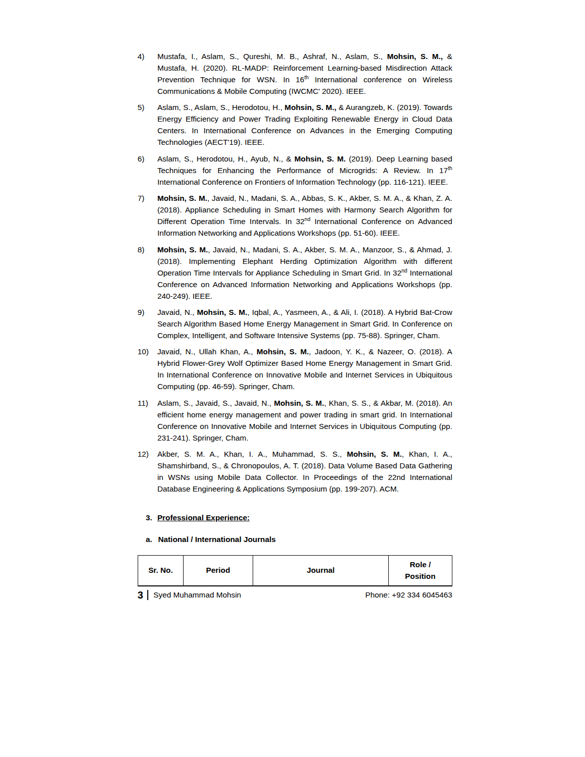4) Mustafa, I., Aslam, S., Qureshi, M. B., Ashraf, N., Aslam, S., Mohsin, S. M., & Mustafa, H. (2020). RL-MADP: Reinforcement Learning-based Misdirection Attack Prevention Technique for WSN. In 16th International conference on Wireless Communications & Mobile Computing (IWCMC' 2020). IEEE.
5) Aslam, S., Aslam, S., Herodotou, H., Mohsin, S. M., & Aurangzeb, K. (2019). Towards Energy Efficiency and Power Trading Exploiting Renewable Energy in Cloud Data Centers. In International Conference on Advances in the Emerging Computing Technologies (AECT'19). IEEE.
6) Aslam, S., Herodotou, H., Ayub, N., & Mohsin, S. M. (2019). Deep Learning based Techniques for Enhancing the Performance of Microgrids: A Review. In 17th International Conference on Frontiers of Information Technology (pp. 116-121). IEEE.
7) Mohsin, S. M., Javaid, N., Madani, S. A., Abbas, S. K., Akber, S. M. A., & Khan, Z. A. (2018). Appliance Scheduling in Smart Homes with Harmony Search Algorithm for Different Operation Time Intervals. In 32nd International Conference on Advanced Information Networking and Applications Workshops (pp. 51-60). IEEE.
8) Mohsin, S. M., Javaid, N., Madani, S. A., Akber, S. M. A., Manzoor, S., & Ahmad, J. (2018). Implementing Elephant Herding Optimization Algorithm with different Operation Time Intervals for Appliance Scheduling in Smart Grid. In 32nd International Conference on Advanced Information Networking and Applications Workshops (pp. 240-249). IEEE.
9) Javaid, N., Mohsin, S. M., Iqbal, A., Yasmeen, A., & Ali, I. (2018). A Hybrid Bat-Crow Search Algorithm Based Home Energy Management in Smart Grid. In Conference on Complex, Intelligent, and Software Intensive Systems (pp. 75-88). Springer, Cham.
10) Javaid, N., Ullah Khan, A., Mohsin, S. M., Jadoon, Y. K., & Nazeer, O. (2018). A Hybrid Flower-Grey Wolf Optimizer Based Home Energy Management in Smart Grid. In International Conference on Innovative Mobile and Internet Services in Ubiquitous Computing (pp. 46-59). Springer, Cham.
11) Aslam, S., Javaid, S., Javaid, N., Mohsin, S. M., Khan, S. S., & Akbar, M. (2018). An efficient home energy management and power trading in smart grid. In International Conference on Innovative Mobile and Internet Services in Ubiquitous Computing (pp. 231-241). Springer, Cham.
12) Akber, S. M. A., Khan, I. A., Muhammad, S. S., Mohsin, S. M., Khan, I. A., Shamshirband, S., & Chronopoulos, A. T. (2018). Data Volume Based Data Gathering in WSNs using Mobile Data Collector. In Proceedings of the 22nd International Database Engineering & Applications Symposium (pp. 199-207). ACM.
3. Professional Experience:
a. National / International Journals
| Sr. No. | Period | Journal | Role / Position |
| --- | --- | --- | --- |
3 Syed Muhammad Mohsin Phone: +92 334 6045463